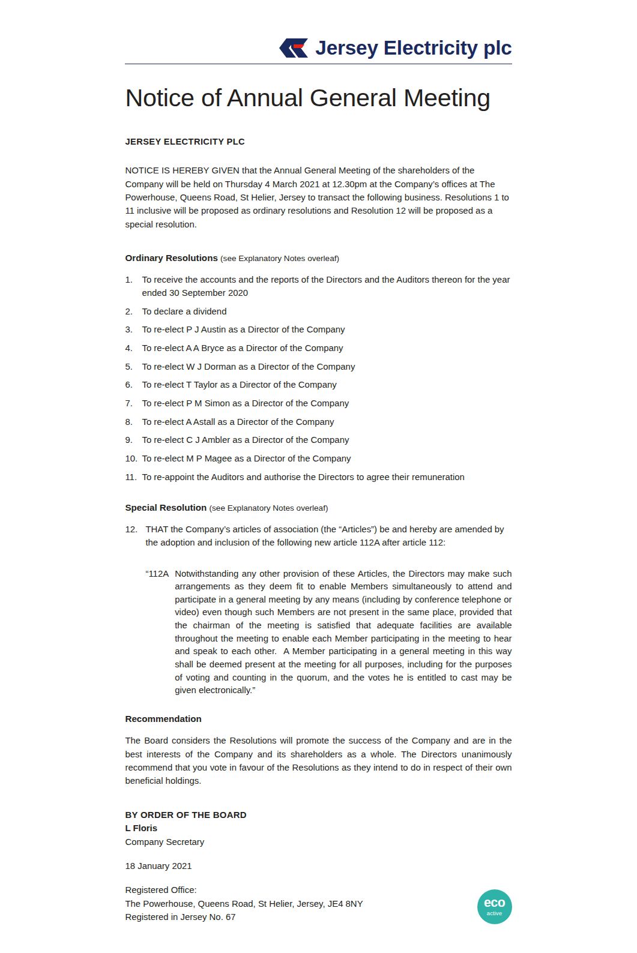Jersey Electricity plc
Notice of Annual General Meeting
Jersey Electricity plc
NOTICE IS HEREBY GIVEN that the Annual General Meeting of the shareholders of the Company will be held on Thursday 4 March 2021 at 12.30pm at the Company’s offices at The Powerhouse, Queens Road, St Helier, Jersey to transact the following business. Resolutions 1 to 11 inclusive will be proposed as ordinary resolutions and Resolution 12 will be proposed as a special resolution.
Ordinary Resolutions (see Explanatory Notes overleaf)
To receive the accounts and the reports of the Directors and the Auditors thereon for the year ended 30 September 2020
To declare a dividend
To re-elect P J Austin as a Director of the Company
To re-elect A A Bryce as a Director of the Company
To re-elect W J Dorman as a Director of the Company
To re-elect T Taylor as a Director of the Company
To re-elect P M Simon as a Director of the Company
To re-elect A Astall as a Director of the Company
To re-elect C J Ambler as a Director of the Company
To re-elect M P Magee as a Director of the Company
To re-appoint the Auditors and authorise the Directors to agree their remuneration
Special Resolution (see Explanatory Notes overleaf)
THAT the Company’s articles of association (the “Articles”) be and hereby are amended by the adoption and inclusion of the following new article 112A after article 112:
“112A
Notwithstanding any other provision of these Articles, the Directors may make such arrangements as they deem fit to enable Members simultaneously to attend and participate in a general meeting by any means (including by conference telephone or video) even though such Members are not present in the same place, provided that the chairman of the meeting is satisfied that adequate facilities are available throughout the meeting to enable each Member participating in the meeting to hear and speak to each other. A Member participating in a general meeting in this way shall be deemed present at the meeting for all purposes, including for the purposes of voting and counting in the quorum, and the votes he is entitled to cast may be given electronically.”
Recommendation
The Board considers the Resolutions will promote the success of the Company and are in the best interests of the Company and its shareholders as a whole. The Directors unanimously recommend that you vote in favour of the Resolutions as they intend to do in respect of their own beneficial holdings.
By order of the Board
L Floris
Company Secretary
18 January 2021
Registered Office:
The Powerhouse, Queens Road, St Helier, Jersey, JE4 8NY
Registered in Jersey No. 67
eco active